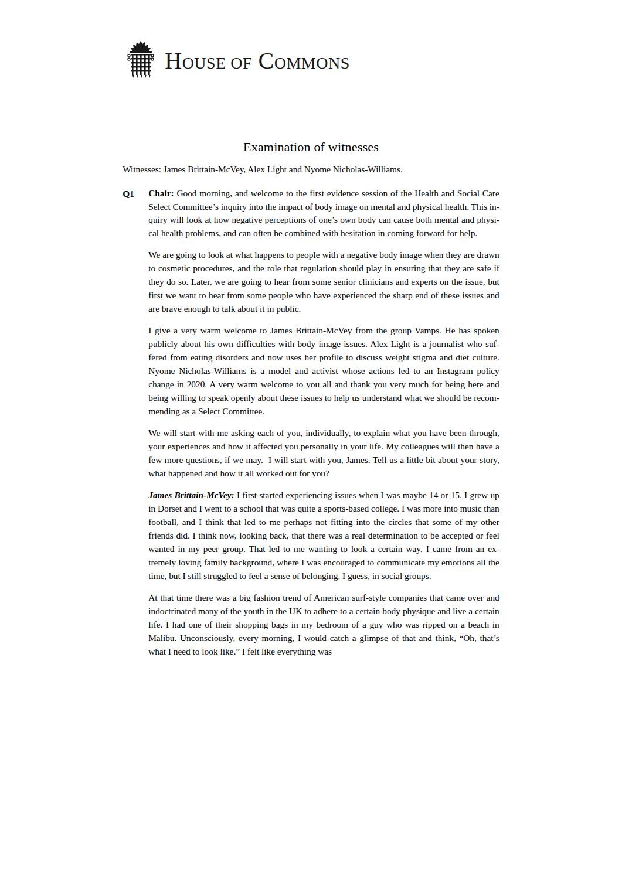HOUSE OF COMMONS
Examination of witnesses
Witnesses: James Brittain-McVey, Alex Light and Nyome Nicholas-Williams.
Q1
Chair: Good morning, and welcome to the first evidence session of the Health and Social Care Select Committee’s inquiry into the impact of body image on mental and physical health. This inquiry will look at how negative perceptions of one’s own body can cause both mental and physical health problems, and can often be combined with hesitation in coming forward for help.
We are going to look at what happens to people with a negative body image when they are drawn to cosmetic procedures, and the role that regulation should play in ensuring that they are safe if they do so. Later, we are going to hear from some senior clinicians and experts on the issue, but first we want to hear from some people who have experienced the sharp end of these issues and are brave enough to talk about it in public.
I give a very warm welcome to James Brittain-McVey from the group Vamps. He has spoken publicly about his own difficulties with body image issues. Alex Light is a journalist who suffered from eating disorders and now uses her profile to discuss weight stigma and diet culture. Nyome Nicholas-Williams is a model and activist whose actions led to an Instagram policy change in 2020. A very warm welcome to you all and thank you very much for being here and being willing to speak openly about these issues to help us understand what we should be recommending as a Select Committee.
We will start with me asking each of you, individually, to explain what you have been through, your experiences and how it affected you personally in your life. My colleagues will then have a few more questions, if we may. I will start with you, James. Tell us a little bit about your story, what happened and how it all worked out for you?
James Brittain-McVey: I first started experiencing issues when I was maybe 14 or 15. I grew up in Dorset and I went to a school that was quite a sports-based college. I was more into music than football, and I think that led to me perhaps not fitting into the circles that some of my other friends did. I think now, looking back, that there was a real determination to be accepted or feel wanted in my peer group. That led to me wanting to look a certain way. I came from an extremely loving family background, where I was encouraged to communicate my emotions all the time, but I still struggled to feel a sense of belonging, I guess, in social groups.
At that time there was a big fashion trend of American surf-style companies that came over and indoctrinated many of the youth in the UK to adhere to a certain body physique and live a certain life. I had one of their shopping bags in my bedroom of a guy who was ripped on a beach in Malibu. Unconsciously, every morning, I would catch a glimpse of that and think, “Oh, that’s what I need to look like.” I felt like everything was